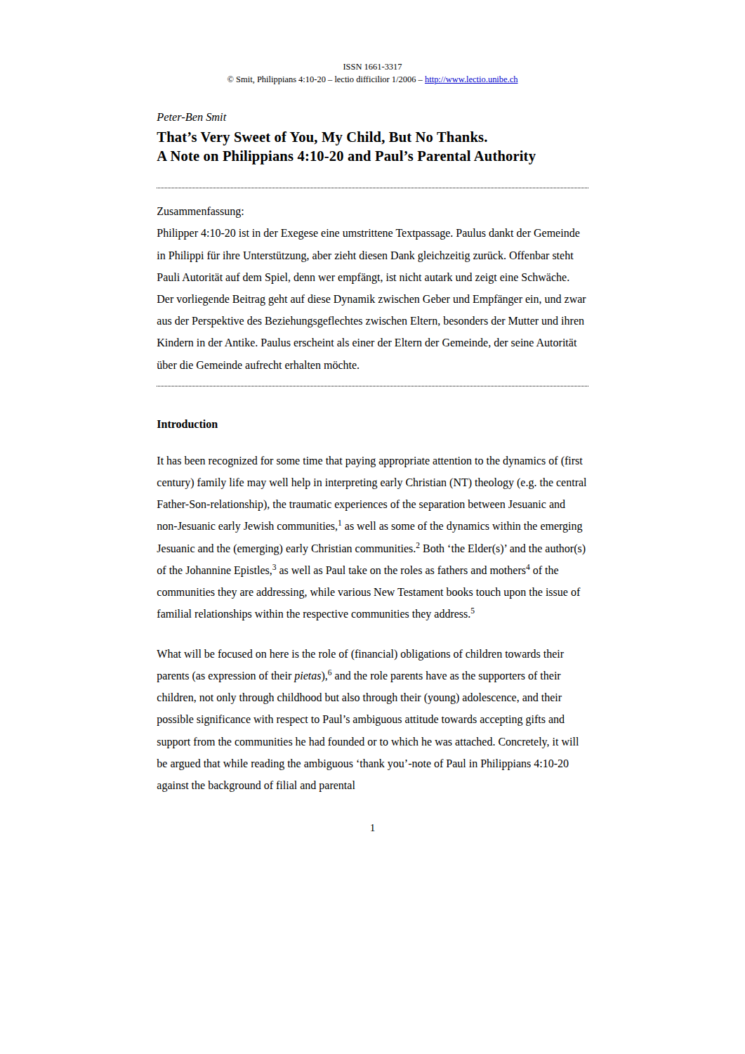ISSN 1661-3317
© Smit, Philippians 4:10-20 – lectio difficilior 1/2006 – http://www.lectio.unibe.ch
Peter-Ben Smit
That’s Very Sweet of You, My Child, But No Thanks.
A Note on Philippians 4:10-20 and Paul’s Parental Authority
Zusammenfassung:
Philipper 4:10-20 ist in der Exegese eine umstrittene Textpassage. Paulus dankt der Gemeinde in Philippi für ihre Unterstützung, aber zieht diesen Dank gleichzeitig zurück. Offenbar steht Pauli Autorität auf dem Spiel, denn wer empfängt, ist nicht autark und zeigt eine Schwäche. Der vorliegende Beitrag geht auf diese Dynamik zwischen Geber und Empfänger ein, und zwar aus der Perspektive des Beziehungsgeflechtes zwischen Eltern, besonders der Mutter und ihren Kindern in der Antike. Paulus erscheint als einer der Eltern der Gemeinde, der seine Autorität über die Gemeinde aufrecht erhalten möchte.
Introduction
It has been recognized for some time that paying appropriate attention to the dynamics of (first century) family life may well help in interpreting early Christian (NT) theology (e.g. the central Father-Son-relationship), the traumatic experiences of the separation between Jesuanic and non-Jesuanic early Jewish communities,1 as well as some of the dynamics within the emerging Jesuanic and the (emerging) early Christian communities.2 Both ‘the Elder(s)’ and the author(s) of the Johannine Epistles,3 as well as Paul take on the roles as fathers and mothers4 of the communities they are addressing, while various New Testament books touch upon the issue of familial relationships within the respective communities they address.5
What will be focused on here is the role of (financial) obligations of children towards their parents (as expression of their pietas),6 and the role parents have as the supporters of their children, not only through childhood but also through their (young) adolescence, and their possible significance with respect to Paul’s ambiguous attitude towards accepting gifts and support from the communities he had founded or to which he was attached. Concretely, it will be argued that while reading the ambiguous ‘thank you’-note of Paul in Philippians 4:10-20 against the background of filial and parental
1